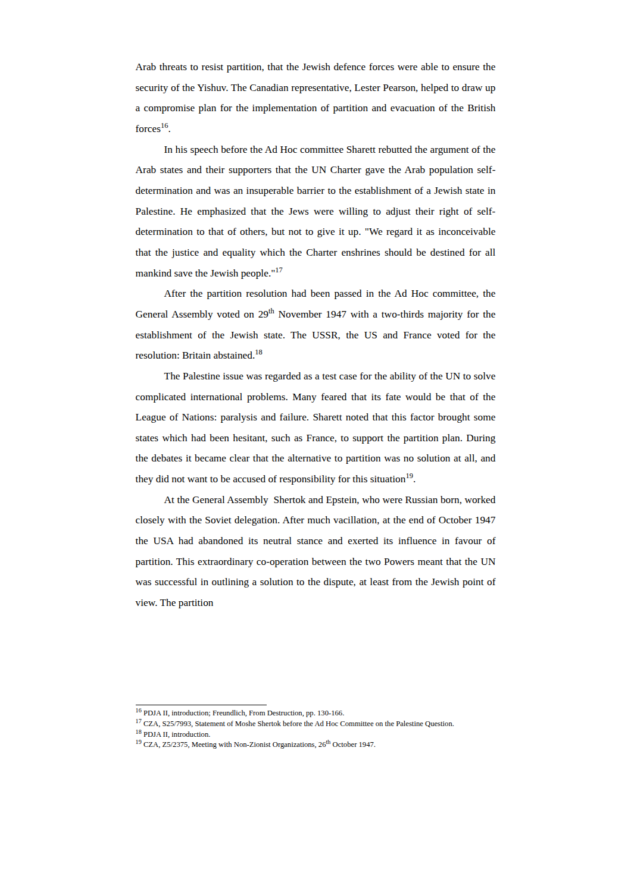Arab threats to resist partition, that the Jewish defence forces were able to ensure the security of the Yishuv. The Canadian representative, Lester Pearson, helped to draw up a compromise plan for the implementation of partition and evacuation of the British forces16.
In his speech before the Ad Hoc committee Sharett rebutted the argument of the Arab states and their supporters that the UN Charter gave the Arab population self-determination and was an insuperable barrier to the establishment of a Jewish state in Palestine. He emphasized that the Jews were willing to adjust their right of self-determination to that of others, but not to give it up. "We regard it as inconceivable that the justice and equality which the Charter enshrines should be destined for all mankind save the Jewish people."17
After the partition resolution had been passed in the Ad Hoc committee, the General Assembly voted on 29th November 1947 with a two-thirds majority for the establishment of the Jewish state. The USSR, the US and France voted for the resolution: Britain abstained.18
The Palestine issue was regarded as a test case for the ability of the UN to solve complicated international problems. Many feared that its fate would be that of the League of Nations: paralysis and failure. Sharett noted that this factor brought some states which had been hesitant, such as France, to support the partition plan. During the debates it became clear that the alternative to partition was no solution at all, and they did not want to be accused of responsibility for this situation19.
At the General Assembly Shertok and Epstein, who were Russian born, worked closely with the Soviet delegation. After much vacillation, at the end of October 1947 the USA had abandoned its neutral stance and exerted its influence in favour of partition. This extraordinary co-operation between the two Powers meant that the UN was successful in outlining a solution to the dispute, at least from the Jewish point of view. The partition
16 PDJA II, introduction; Freundlich, From Destruction, pp. 130-166.
17 CZA, S25/7993, Statement of Moshe Shertok before the Ad Hoc Committee on the Palestine Question.
18 PDJA II, introduction.
19 CZA, Z5/2375, Meeting with Non-Zionist Organizations, 26th October 1947.